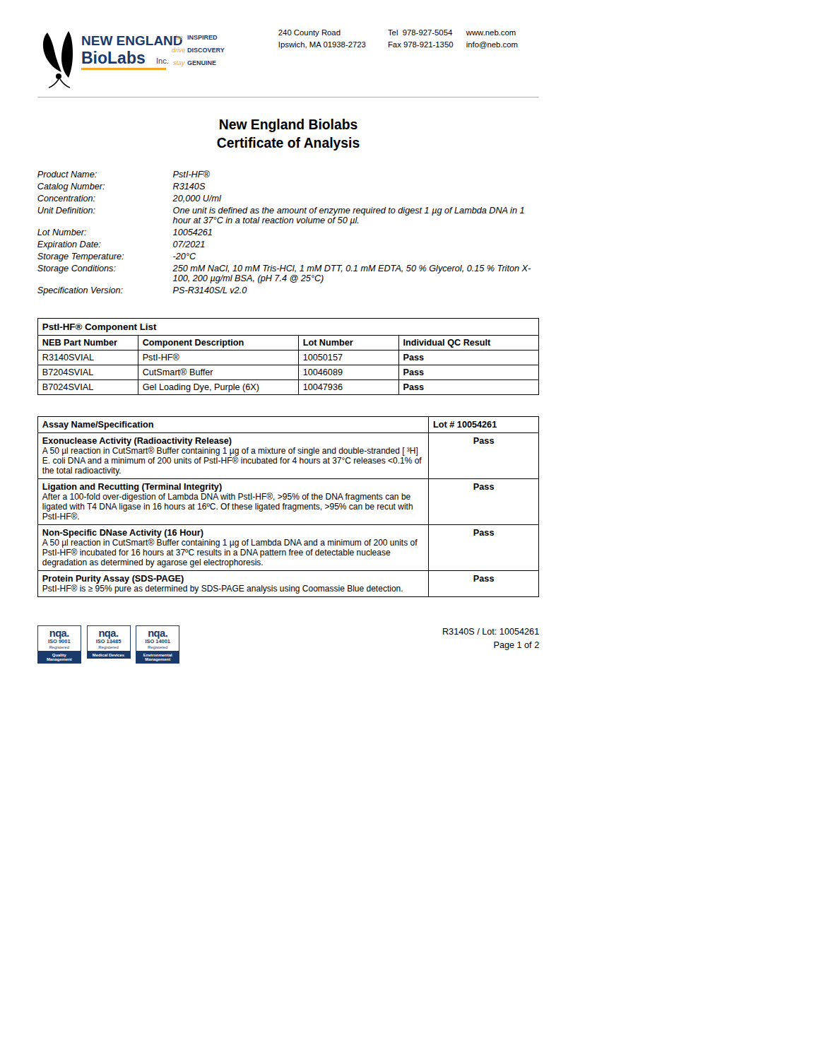NEW ENGLAND BioLabs Inc. be INSPIRED drive DISCOVERY stay GENUINE
| 240 County Road | Tel 978-927-5054 | www.neb.com |
| Ipswich, MA 01938-2723 | Fax 978-921-1350 | info@neb.com |
New England Biolabs
Certificate of Analysis
| Product Name: | PstI-HF® |
| Catalog Number: | R3140S |
| Concentration: | 20,000 U/ml |
| Unit Definition: | One unit is defined as the amount of enzyme required to digest 1 µg of Lambda DNA in 1 hour at 37°C in a total reaction volume of 50 µl. |
| Lot Number: | 10054261 |
| Expiration Date: | 07/2021 |
| Storage Temperature: | -20°C |
| Storage Conditions: | 250 mM NaCl, 10 mM Tris-HCl, 1 mM DTT, 0.1 mM EDTA, 50 % Glycerol, 0.15 % Triton X-100, 200 µg/ml BSA, (pH 7.4 @ 25°C) |
| Specification Version: | PS-R3140S/L v2.0 |
PstI-HF® Component List
| NEB Part Number | Component Description | Lot Number | Individual QC Result |
| --- | --- | --- | --- |
| R3140SVIAL | PstI-HF® | 10050157 | Pass |
| B7204SVIAL | CutSmart® Buffer | 10046089 | Pass |
| B7024SVIAL | Gel Loading Dye, Purple (6X) | 10047936 | Pass |
| Assay Name/Specification | Lot # 10054261 |
| --- | --- |
| Exonuclease Activity (Radioactivity Release) A 50 µl reaction in CutSmart® Buffer containing 1 µg of a mixture of single and double-stranded [ ³H] E. coli DNA and a minimum of 200 units of PstI-HF® incubated for 4 hours at 37°C releases <0.1% of the total radioactivity. | Pass |
| Ligation and Recutting (Terminal Integrity) After a 100-fold over-digestion of Lambda DNA with PstI-HF®, >95% of the DNA fragments can be ligated with T4 DNA ligase in 16 hours at 16ºC. Of these ligated fragments, >95% can be recut with PstI-HF®. | Pass |
| Non-Specific DNase Activity (16 Hour) A 50 µl reaction in CutSmart® Buffer containing 1 µg of Lambda DNA and a minimum of 200 units of PstI-HF® incubated for 16 hours at 37ºC results in a DNA pattern free of detectable nuclease degradation as determined by agarose gel electrophoresis. | Pass |
| Protein Purity Assay (SDS-PAGE) PstI-HF® is ≥ 95% pure as determined by SDS-PAGE analysis using Coomassie Blue detection. | Pass |
nqa. ISO 9001 Registered
Quality
Management
nqa. ISO 13485 Registered
Medical Devices
nqa. ISO 14001 Registered
Environmental
Management
R3140S / Lot: 10054261
Page 1 of 2